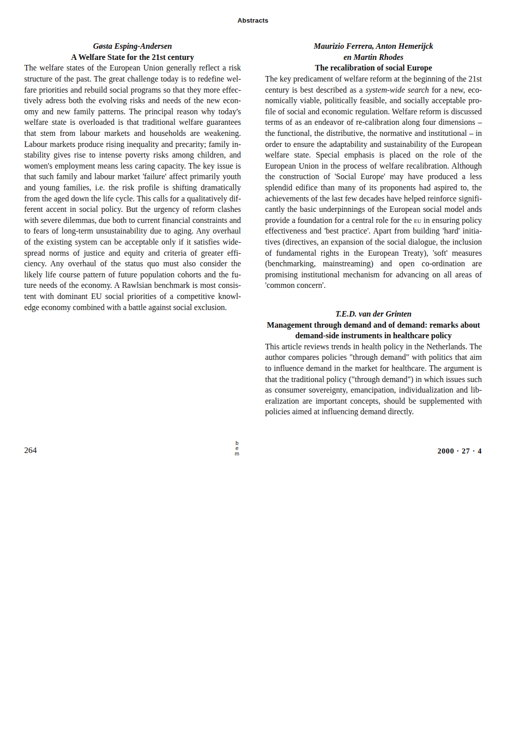Abstracts
Gøsta Esping-Andersen
A Welfare State for the 21st century
The welfare states of the European Union generally reflect a risk structure of the past. The great challenge today is to redefine welfare priorities and rebuild social programs so that they more effectively adress both the evolving risks and needs of the new economy and new family patterns. The principal reason why today's welfare state is overloaded is that traditional welfare guarantees that stem from labour markets and households are weakening. Labour markets produce rising inequality and precarity; family instability gives rise to intense poverty risks among children, and women's employment means less caring capacity. The key issue is that such family and labour market 'failure' affect primarily youth and young families, i.e. the risk profile is shifting dramatically from the aged down the life cycle. This calls for a qualitatively different accent in social policy. But the urgency of reform clashes with severe dilemmas, due both to current financial constraints and to fears of long-term unsustainability due to aging. Any overhaul of the existing system can be acceptable only if it satisfies widespread norms of justice and equity and criteria of greater efficiency. Any overhaul of the status quo must also consider the likely life course pattern of future population cohorts and the future needs of the economy. A Rawlsian benchmark is most consistent with dominant EU social priorities of a competitive knowledge economy combined with a battle against social exclusion.
Maurizio Ferrera, Anton Hemerijck
en Martin Rhodes
The recalibration of social Europe
The key predicament of welfare reform at the beginning of the 21st century is best described as a system-wide search for a new, economically viable, politically feasible, and socially acceptable profile of social and economic regulation. Welfare reform is discussed terms of as an endeavor of re-calibration along four dimensions – the functional, the distributive, the normative and institutional – in order to ensure the adaptability and sustainability of the European welfare state. Special emphasis is placed on the role of the European Union in the process of welfare recalibration. Although the construction of 'Social Europe' may have produced a less splendid edifice than many of its proponents had aspired to, the achievements of the last few decades have helped reinforce significantly the basic underpinnings of the European social model ands provide a foundation for a central role for the eu in ensuring policy effectiveness and 'best practice'. Apart from building 'hard' initiatives (directives, an expansion of the social dialogue, the inclusion of fundamental rights in the European Treaty), 'soft' measures (benchmarking, mainstreaming) and open co-ordination are promising institutional mechanism for advancing on all areas of 'common concern'.
T.E.D. van der Grinten
Management through demand and of demand: remarks about demand-side instruments in healthcare policy
This article reviews trends in health policy in the Netherlands. The author compares policies "through demand" with politics that aim to influence demand in the market for healthcare. The argument is that the traditional policy ("through demand") in which issues such as consumer sovereignty, emancipation, individualization and liberalization are important concepts, should be supplemented with policies aimed at influencing demand directly.
264 b
e
m 2000 · 27 · 4